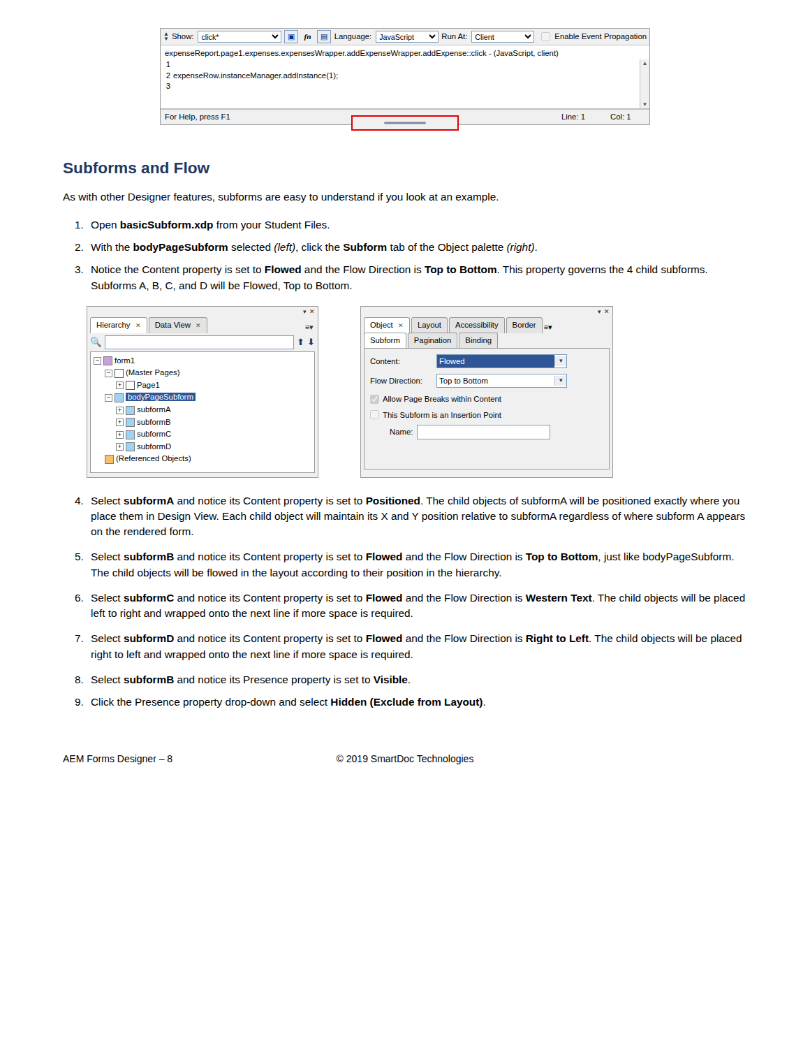▲
▼ Show: click* ▣ fn ▤
Language: JavaScript Run At: Client Enable Event Propagation
expenseReport.page1.expenses.expensesWrapper.addExpenseWrapper.addExpense::click - (JavaScript, client)
1
2
3
expenseRow.instanceManager.addInstance(1);
▲ ▼
For Help, press F1 Line: 1 Col: 1
Subforms and Flow
As with other Designer features, subforms are easy to understand if you look at an example.
Open basicSubform.xdp from your Student Files.
With the bodyPageSubform selected (left), click the Subform tab of the Object palette (right).
Notice the Content property is set to Flowed and the Flow Direction is Top to Bottom. This property governs the 4 child subforms. Subforms A, B, C, and D will be Flowed, Top to Bottom.
▾✕
Hierarchy ✕
Data View ✕
≡▾
🔍 ⬆ ⬇
− form1
− (Master Pages)
+ Page1
− bodyPageSubform
+ subformA
+ subformB
+ subformC
+ subformD
(Referenced Objects)
▾✕
Object ✕
Layout
Accessibility
Border
≡▾
Subform
Pagination
Binding
Content:
Flowed▾
Flow Direction:
Top to Bottom▾
Allow Page Breaks within Content
This Subform is an Insertion Point
Name:
Select subformA and notice its Content property is set to Positioned. The child objects of subformA will be positioned exactly where you place them in Design View. Each child object will maintain its X and Y position relative to subformA regardless of where subform A appears on the rendered form.
Select subformB and notice its Content property is set to Flowed and the Flow Direction is Top to Bottom, just like bodyPageSubform. The child objects will be flowed in the layout according to their position in the hierarchy.
Select subformC and notice its Content property is set to Flowed and the Flow Direction is Western Text. The child objects will be placed left to right and wrapped onto the next line if more space is required.
Select subformD and notice its Content property is set to Flowed and the Flow Direction is Right to Left. The child objects will be placed right to left and wrapped onto the next line if more space is required.
Select subformB and notice its Presence property is set to Visible.
Click the Presence property drop-down and select Hidden (Exclude from Layout).
AEM Forms Designer – 8
© 2019 SmartDoc Technologies